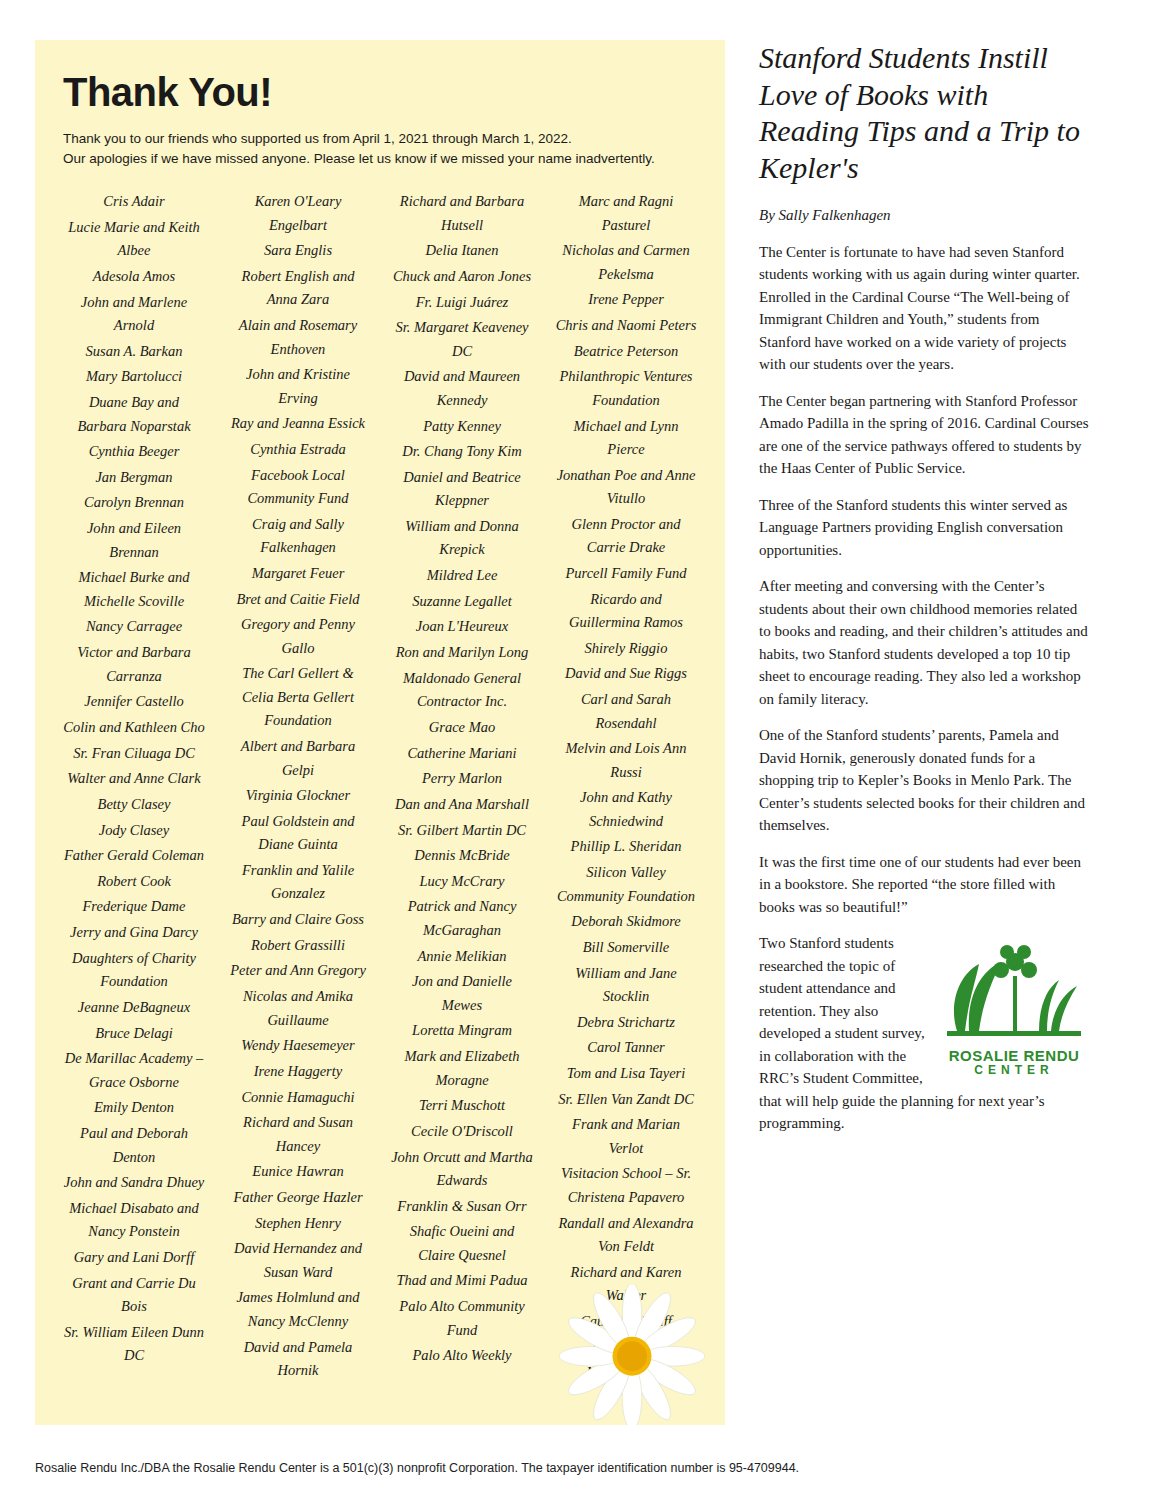Thank You!
Thank you to our friends who supported us from April 1, 2021 through March 1, 2022.
Our apologies if we have missed anyone. Please let us know if we missed your name inadvertently.
Cris Adair
Lucie Marie and Keith Albee
Adesola Amos
John and Marlene Arnold
Susan A. Barkan
Mary Bartolucci
Duane Bay and Barbara Noparstak
Cynthia Beeger
Jan Bergman
Carolyn Brennan
John and Eileen Brennan
Michael Burke and Michelle Scoville
Nancy Carragee
Victor and Barbara Carranza
Jennifer Castello
Colin and Kathleen Cho
Sr. Fran Ciluaga DC
Walter and Anne Clark
Betty Clasey
Jody Clasey
Father Gerald Coleman
Robert Cook
Frederique Dame
Jerry and Gina Darcy
Daughters of Charity Foundation
Jeanne DeBagneux
Bruce Delagi
De Marillac Academy – Grace Osborne
Emily Denton
Paul and Deborah Denton
John and Sandra Dhuey
Michael Disabato and Nancy Ponstein
Gary and Lani Dorff
Grant and Carrie Du Bois
Sr. William Eileen Dunn DC
Karen O'Leary Engelbart
Sara Englis
Robert English and Anna Zara
Alain and Rosemary Enthoven
John and Kristine Erving
Ray and Jeanna Essick
Cynthia Estrada
Facebook Local Community Fund
Craig and Sally Falkenhagen
Margaret Feuer
Bret and Caitie Field
Gregory and Penny Gallo
The Carl Gellert & Celia Berta Gellert Foundation
Albert and Barbara Gelpi
Virginia Glockner
Paul Goldstein and Diane Guinta
Franklin and Yalile Gonzalez
Barry and Claire Goss
Robert Grassilli
Peter and Ann Gregory
Nicolas and Amika Guillaume
Wendy Haesemeyer
Irene Haggerty
Connie Hamaguchi
Richard and Susan Hancey
Eunice Hawran
Father George Hazler
Stephen Henry
David Hernandez and Susan Ward
James Holmlund and Nancy McClenny
David and Pamela Hornik
Richard and Barbara Hutsell
Delia Itanen
Chuck and Aaron Jones
Fr. Luigi Juárez
Sr. Margaret Keaveney DC
David and Maureen Kennedy
Patty Kenney
Dr. Chang Tony Kim
Daniel and Beatrice Kleppner
William and Donna Krepick
Mildred Lee
Suzanne Legallet
Joan L'Heureux
Ron and Marilyn Long
Maldonado General Contractor Inc.
Grace Mao
Catherine Mariani
Perry Marlon
Dan and Ana Marshall
Sr. Gilbert Martin DC
Dennis McBride
Lucy McCrary
Patrick and Nancy McGaraghan
Annie Melikian
Jon and Danielle Mewes
Loretta Mingram
Mark and Elizabeth Moragne
Terri Muschott
Cecile O'Driscoll
John Orcutt and Martha Edwards
Franklin & Susan Orr
Shafic Oueini and Claire Quesnel
Thad and Mimi Padua
Palo Alto Community Fund
Palo Alto Weekly
Marc and Ragni Pasturel
Nicholas and Carmen Pekelsma
Irene Pepper
Chris and Naomi Peters
Beatrice Peterson
Philanthropic Ventures Foundation
Michael and Lynn Pierce
Jonathan Poe and Anne Vitullo
Glenn Proctor and Carrie Drake
Purcell Family Fund
Ricardo and Guillermina Ramos
Shirely Riggio
David and Sue Riggs
Carl and Sarah Rosendahl
Melvin and Lois Ann Russi
John and Kathy Schniedwind
Phillip L. Sheridan
Silicon Valley Community Foundation
Deborah Skidmore
Bill Somerville
William and Jane Stocklin
Debra Strichartz
Carol Tanner
Tom and Lisa Tayeri
Sr. Ellen Van Zandt DC
Frank and Marian Verlot
Visitacion School – Sr. Christena Papavero
Randall and Alexandra Von Feldt
Richard and Karen Walker
Catherine Wolff
Amy Wright
Melanie Yunk
Stanford Students Instill Love of Books with Reading Tips and a Trip to Kepler's
By Sally Falkenhagen
The Center is fortunate to have had seven Stanford students working with us again during winter quarter. Enrolled in the Cardinal Course “The Well-being of Immigrant Children and Youth,” students from Stanford have worked on a wide variety of projects with our students over the years.
The Center began partnering with Stanford Professor Amado Padilla in the spring of 2016. Cardinal Courses are one of the service pathways offered to students by the Haas Center of Public Service.
Three of the Stanford students this winter served as Language Partners providing English conversation opportunities.
After meeting and conversing with the Center’s students about their own childhood memories related to books and reading, and their children’s attitudes and habits, two Stanford students developed a top 10 tip sheet to encourage reading. They also led a workshop on family literacy.
One of the Stanford students’ parents, Pamela and David Hornik, generously donated funds for a shopping trip to Kepler’s Books in Menlo Park. The Center’s students selected books for their children and themselves.
It was the first time one of our students had ever been in a bookstore. She reported “the store filled with books was so beautiful!”
ROSALIE RENDUCENTER
Two Stanford students researched the topic of student attendance and retention. They also developed a student survey, in collaboration with the RRC’s Student Committee, that will help guide the planning for next year’s programming.
Rosalie Rendu Inc./DBA the Rosalie Rendu Center is a 501(c)(3) nonprofit Corporation. The taxpayer identification number is 95-4709944.